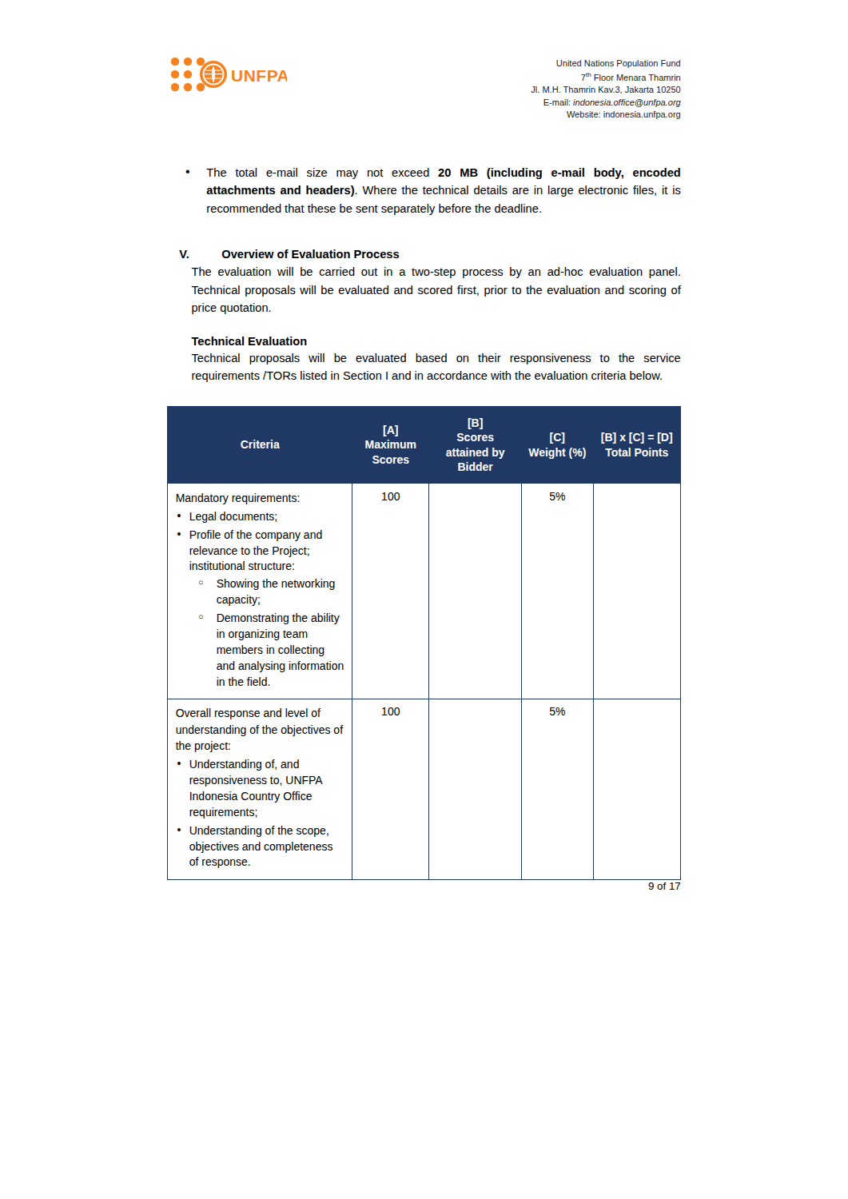UNFPA
United Nations Population Fund
7th Floor Menara Thamrin
Jl. M.H. Thamrin Kav.3, Jakarta 10250
E-mail: indonesia.office@unfpa.org
Website: indonesia.unfpa.org
The total e-mail size may not exceed 20 MB (including e-mail body, encoded attachments and headers). Where the technical details are in large electronic files, it is recommended that these be sent separately before the deadline.
V. Overview of Evaluation Process
The evaluation will be carried out in a two-step process by an ad-hoc evaluation panel. Technical proposals will be evaluated and scored first, prior to the evaluation and scoring of price quotation.
Technical Evaluation
Technical proposals will be evaluated based on their responsiveness to the service requirements /TORs listed in Section I and in accordance with the evaluation criteria below.
| Criteria | [A] Maximum Scores | [B] Scores attained by Bidder | [C] Weight (%) | [B] x [C] = [D] Total Points |
| --- | --- | --- | --- | --- |
| Mandatory requirements: Legal documents; Profile of the company and relevance to the Project; institutional structure: Showing the networking capacity; Demonstrating the ability in organizing team members in collecting and analysing information in the field. | 100 | | 5% | |
| Overall response and level of understanding of the objectives of the project: Understanding of, and responsiveness to, UNFPA Indonesia Country Office requirements; Understanding of the scope, objectives and completeness of response. | 100 | | 5% | |
9 of 17